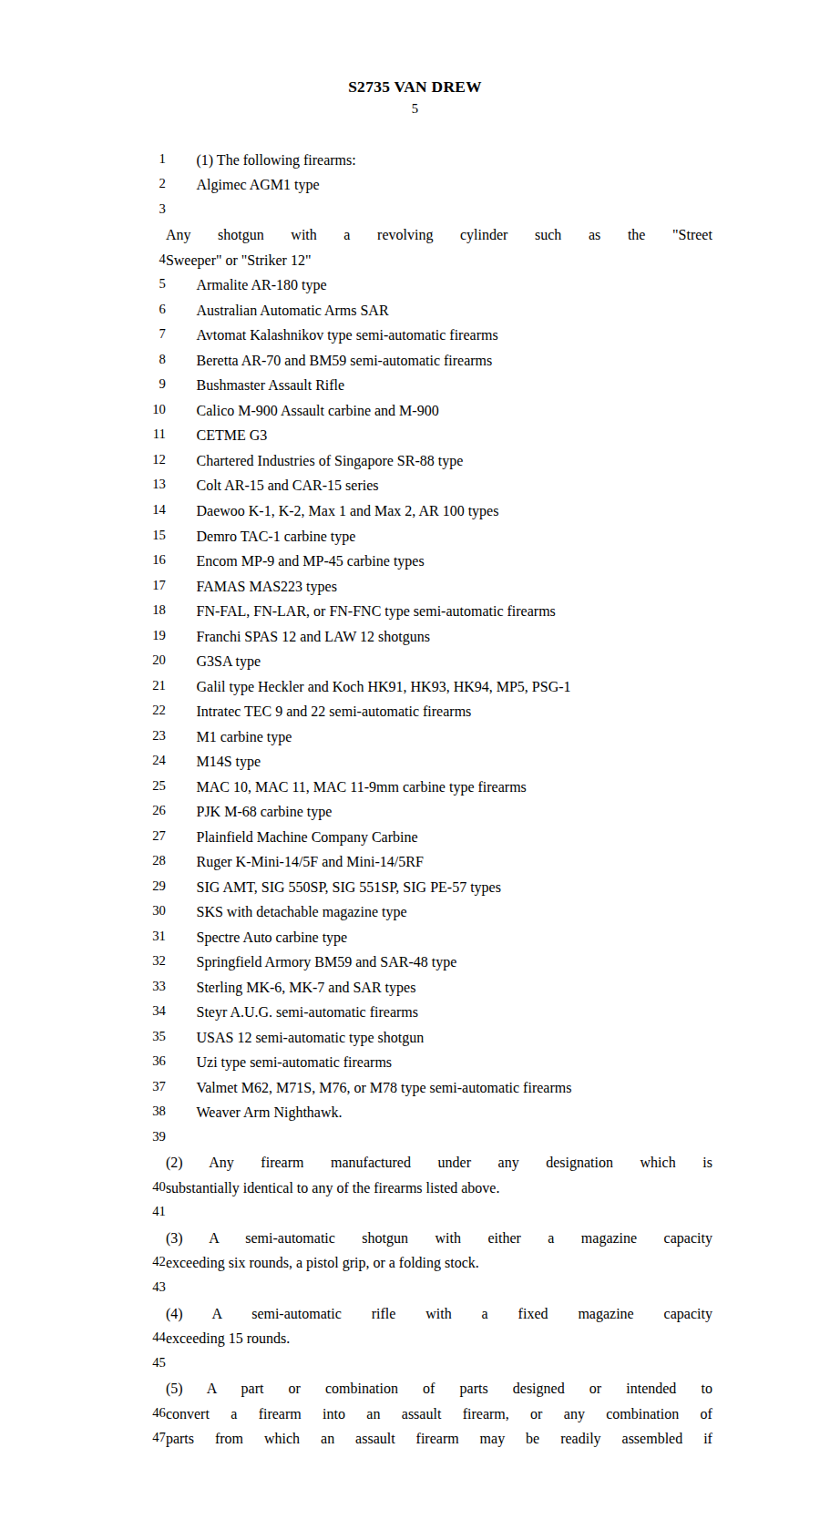S2735 VAN DREW
5
| 1 | (1) The following firearms: |
| 2 | Algimec AGM1 type |
| 3 | Any shotgun with a revolving cylinder such as the "Street |
| 4 | Sweeper" or "Striker 12" |
| 5 | Armalite AR-180 type |
| 6 | Australian Automatic Arms SAR |
| 7 | Avtomat Kalashnikov type semi-automatic firearms |
| 8 | Beretta AR-70 and BM59 semi-automatic firearms |
| 9 | Bushmaster Assault Rifle |
| 10 | Calico M-900 Assault carbine and M-900 |
| 11 | CETME G3 |
| 12 | Chartered Industries of Singapore SR-88 type |
| 13 | Colt AR-15 and CAR-15 series |
| 14 | Daewoo K-1, K-2, Max 1 and Max 2, AR 100 types |
| 15 | Demro TAC-1 carbine type |
| 16 | Encom MP-9 and MP-45 carbine types |
| 17 | FAMAS MAS223 types |
| 18 | FN-FAL, FN-LAR, or FN-FNC type semi-automatic firearms |
| 19 | Franchi SPAS 12 and LAW 12 shotguns |
| 20 | G3SA type |
| 21 | Galil type Heckler and Koch HK91, HK93, HK94, MP5, PSG-1 |
| 22 | Intratec TEC 9 and 22 semi-automatic firearms |
| 23 | M1 carbine type |
| 24 | M14S type |
| 25 | MAC 10, MAC 11, MAC 11-9mm carbine type firearms |
| 26 | PJK M-68 carbine type |
| 27 | Plainfield Machine Company Carbine |
| 28 | Ruger K-Mini-14/5F and Mini-14/5RF |
| 29 | SIG AMT, SIG 550SP, SIG 551SP, SIG PE-57 types |
| 30 | SKS with detachable magazine type |
| 31 | Spectre Auto carbine type |
| 32 | Springfield Armory BM59 and SAR-48 type |
| 33 | Sterling MK-6, MK-7 and SAR types |
| 34 | Steyr A.U.G. semi-automatic firearms |
| 35 | USAS 12 semi-automatic type shotgun |
| 36 | Uzi type semi-automatic firearms |
| 37 | Valmet M62, M71S, M76, or M78 type semi-automatic firearms |
| 38 | Weaver Arm Nighthawk. |
| 39 | (2) Any firearm manufactured under any designation which is |
| 40 | substantially identical to any of the firearms listed above. |
| 41 | (3) A semi-automatic shotgun with either a magazine capacity |
| 42 | exceeding six rounds, a pistol grip, or a folding stock. |
| 43 | (4) A semi-automatic rifle with a fixed magazine capacity |
| 44 | exceeding 15 rounds. |
| 45 | (5) A part or combination of parts designed or intended to |
| 46 | convert a firearm into an assault firearm, or any combination of |
| 47 | parts from which an assault firearm may be readily assembled if |